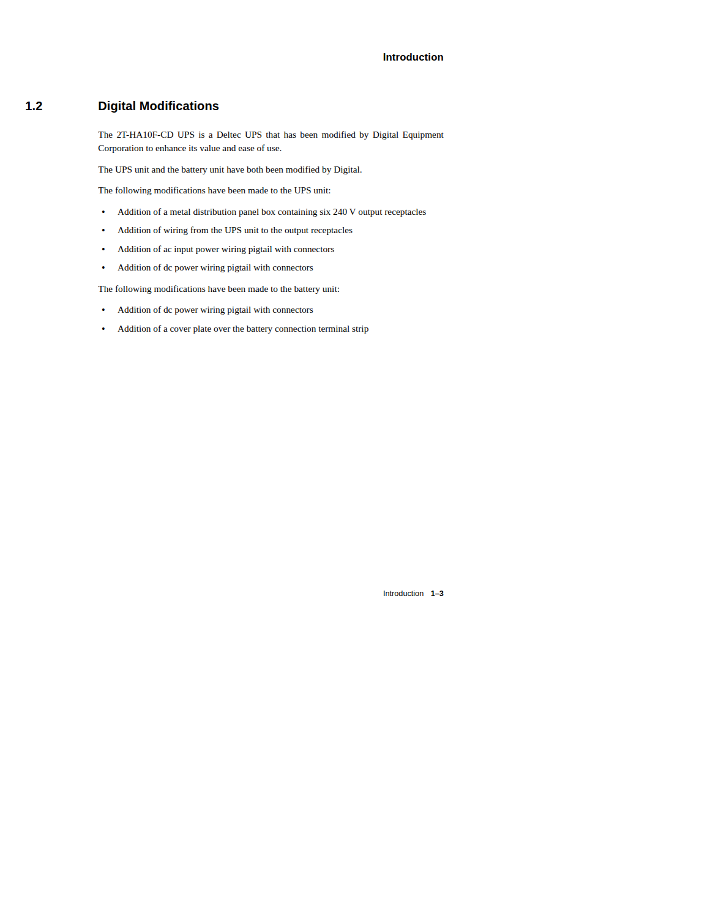Introduction
1.2 Digital Modifications
The 2T-HA10F-CD UPS is a Deltec UPS that has been modified by Digital Equipment Corporation to enhance its value and ease of use.
The UPS unit and the battery unit have both been modified by Digital.
The following modifications have been made to the UPS unit:
Addition of a metal distribution panel box containing six 240 V output receptacles
Addition of wiring from the UPS unit to the output receptacles
Addition of ac input power wiring pigtail with connectors
Addition of dc power wiring pigtail with connectors
The following modifications have been made to the battery unit:
Addition of dc power wiring pigtail with connectors
Addition of a cover plate over the battery connection terminal strip
Introduction 1–3